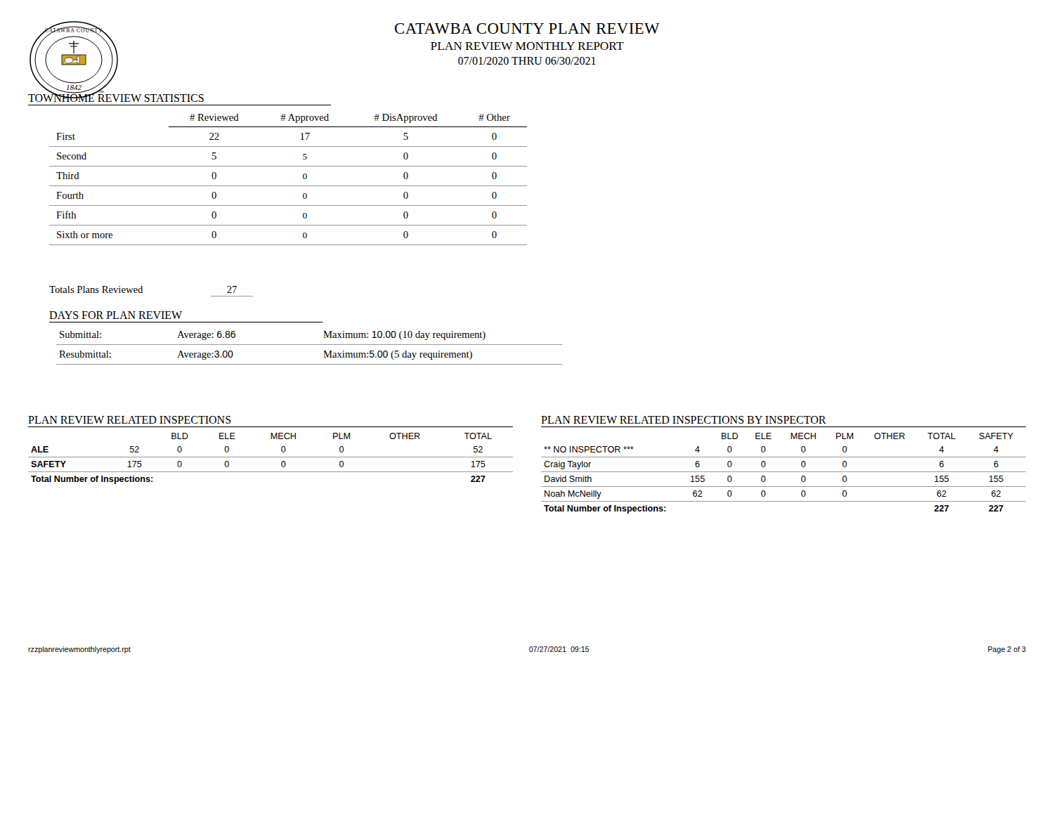1842 CATAWBA COUNTY SM
CATAWBA COUNTY PLAN REVIEW
PLAN REVIEW MONTHLY REPORT
07/01/2020 THRU 06/30/2021
TOWNHOME REVIEW STATISTICS
| | # Reviewed | # Approved | # DisApproved | # Other |
| --- | --- | --- | --- | --- |
| First | 22 | 17 | 5 | 0 |
| Second | 5 | 5 | 0 | 0 |
| Third | 0 | 0 | 0 | 0 |
| Fourth | 0 | 0 | 0 | 0 |
| Fifth | 0 | 0 | 0 | 0 |
| Sixth or more | 0 | 0 | 0 | 0 |
Totals Plans Reviewed 27
DAYS FOR PLAN REVIEW
| Submittal: | Average: 6.86 | Maximum: 10.00 (10 day requirement) |
| Resubmittal: | Average: 3.00 | Maximum: 5.00 (5 day requirement) |
PLAN REVIEW RELATED INSPECTIONS
| | | BLD | ELE | MECH | PLM | OTHER | TOTAL |
| --- | --- | --- | --- | --- | --- | --- | --- |
| ALE | 52 | 0 | 0 | 0 | 0 | | 52 |
| SAFETY | 175 | 0 | 0 | 0 | 0 | | 175 |
| Total Number of Inspections: | | 227 |
PLAN REVIEW RELATED INSPECTIONS BY INSPECTOR
| | | BLD | ELE | MECH | PLM | OTHER | TOTAL | SAFETY |
| --- | --- | --- | --- | --- | --- | --- | --- | --- |
| ** NO INSPECTOR *** | 4 | 0 | 0 | 0 | 0 | | 4 | 4 |
| Craig Taylor | 6 | 0 | 0 | 0 | 0 | | 6 | 6 |
| David Smith | 155 | 0 | 0 | 0 | 0 | | 155 | 155 |
| Noah McNeilly | 62 | 0 | 0 | 0 | 0 | | 62 | 62 |
| Total Number of Inspections: | | 227 | 227 |
rzzplanreviewmonthlyreport.rpt 07/27/2021 09:15 Page 2 of 3